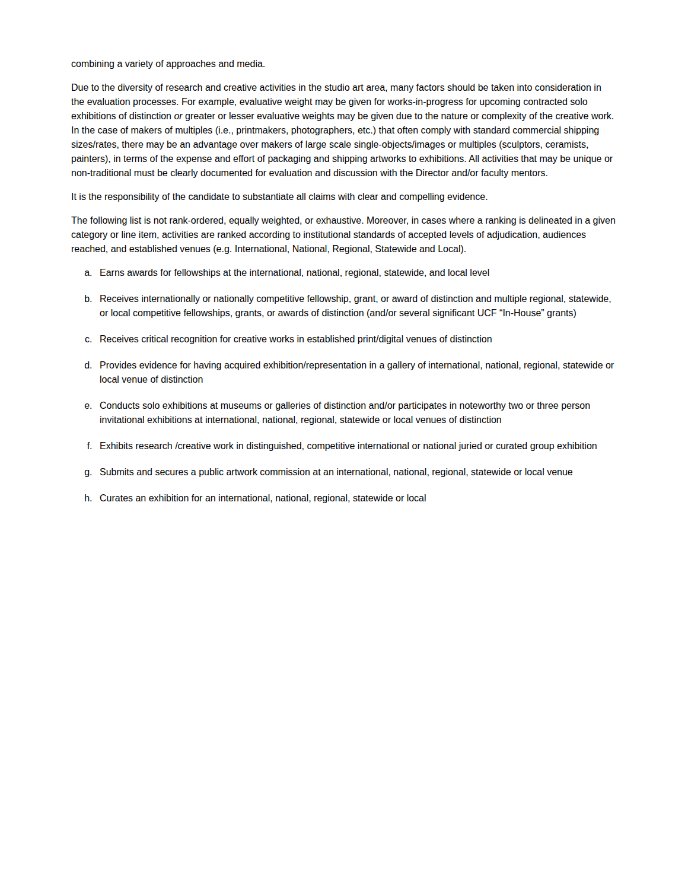combining a variety of approaches and media.
Due to the diversity of research and creative activities in the studio art area, many factors should be taken into consideration in the evaluation processes. For example, evaluative weight may be given for works-in-progress for upcoming contracted solo exhibitions of distinction or greater or lesser evaluative weights may be given due to the nature or complexity of the creative work. In the case of makers of multiples (i.e., printmakers, photographers, etc.) that often comply with standard commercial shipping sizes/rates, there may be an advantage over makers of large scale single-objects/images or multiples (sculptors, ceramists, painters), in terms of the expense and effort of packaging and shipping artworks to exhibitions. All activities that may be unique or non-traditional must be clearly documented for evaluation and discussion with the Director and/or faculty mentors.
It is the responsibility of the candidate to substantiate all claims with clear and compelling evidence.
The following list is not rank-ordered, equally weighted, or exhaustive. Moreover, in cases where a ranking is delineated in a given category or line item, activities are ranked according to institutional standards of accepted levels of adjudication, audiences reached, and established venues (e.g. International, National, Regional, Statewide and Local).
Earns awards for fellowships at the international, national, regional, statewide, and local level
Receives internationally or nationally competitive fellowship, grant, or award of distinction and multiple regional, statewide, or local competitive fellowships, grants, or awards of distinction (and/or several significant UCF “In-House” grants)
Receives critical recognition for creative works in established print/digital venues of distinction
Provides evidence for having acquired exhibition/representation in a gallery of international, national, regional, statewide or local venue of distinction
Conducts solo exhibitions at museums or galleries of distinction and/or participates in noteworthy two or three person invitational exhibitions at international, national, regional, statewide or local venues of distinction
Exhibits research /creative work in distinguished, competitive international or national juried or curated group exhibition
Submits and secures a public artwork commission at an international, national, regional, statewide or local venue
Curates an exhibition for an international, national, regional, statewide or local